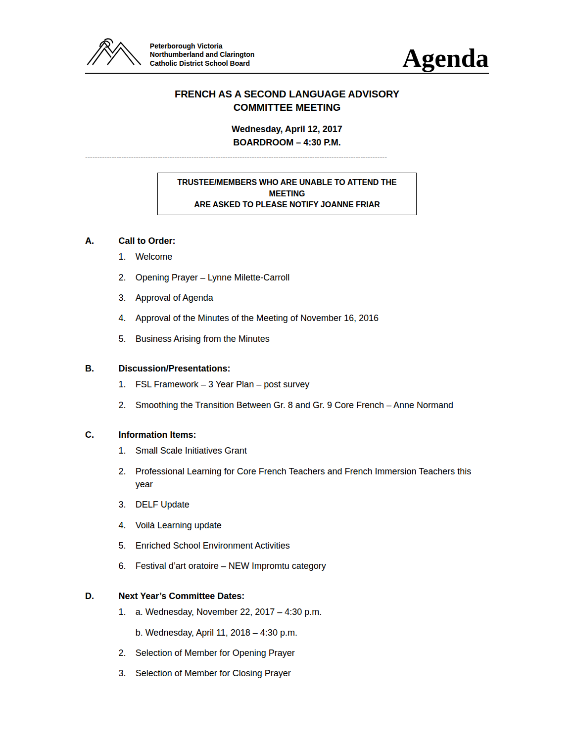Peterborough Victoria
Northumberland and Clarington
Catholic District School Board
Agenda
FRENCH AS A SECOND LANGUAGE ADVISORY
COMMITTEE MEETING
Wednesday, April 12, 2017
BOARDROOM – 4:30 P.M.
-----------------------------------------------------------------------------------------------------------------------------
TRUSTEE/MEMBERS WHO ARE UNABLE TO ATTEND THE MEETING
ARE ASKED TO PLEASE NOTIFY JOANNE FRIAR
A. Call to Order:
Welcome
Opening Prayer – Lynne Milette-Carroll
Approval of Agenda
Approval of the Minutes of the Meeting of November 16, 2016
Business Arising from the Minutes
B. Discussion/Presentations:
FSL Framework – 3 Year Plan – post survey
Smoothing the Transition Between Gr. 8 and Gr. 9 Core French – Anne Normand
C. Information Items:
Small Scale Initiatives Grant
Professional Learning for Core French Teachers and French Immersion Teachers this year
DELF Update
Voilà Learning update
Enriched School Environment Activities
Festival d’art oratoire – NEW Impromtu category
D. Next Year’s Committee Dates:
a. Wednesday, November 22, 2017 – 4:30 p.m. b. Wednesday, April 11, 2018 – 4:30 p.m.
Selection of Member for Opening Prayer
Selection of Member for Closing Prayer